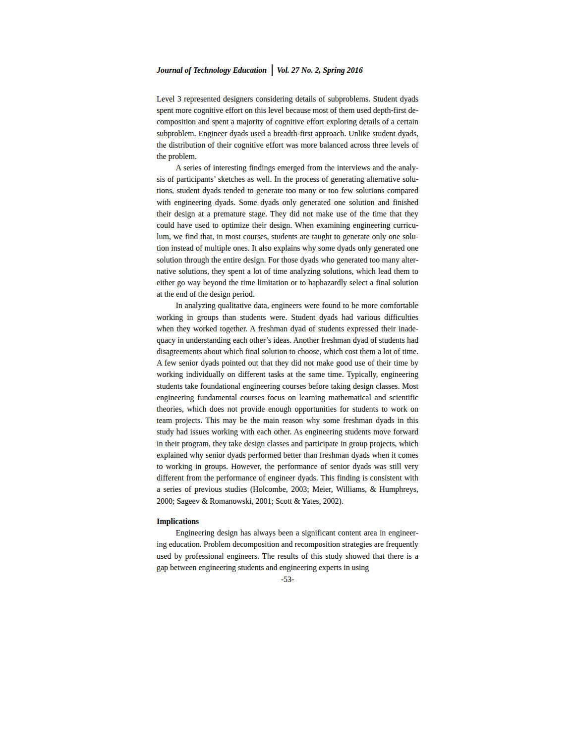Journal of Technology Education Vol. 27 No. 2, Spring 2016
Level 3 represented designers considering details of subproblems. Student dyads spent more cognitive effort on this level because most of them used depth-first decomposition and spent a majority of cognitive effort exploring details of a certain subproblem. Engineer dyads used a breadth-first approach. Unlike student dyads, the distribution of their cognitive effort was more balanced across three levels of the problem.
A series of interesting findings emerged from the interviews and the analysis of participants’ sketches as well. In the process of generating alternative solutions, student dyads tended to generate too many or too few solutions compared with engineering dyads. Some dyads only generated one solution and finished their design at a premature stage. They did not make use of the time that they could have used to optimize their design. When examining engineering curriculum, we find that, in most courses, students are taught to generate only one solution instead of multiple ones. It also explains why some dyads only generated one solution through the entire design. For those dyads who generated too many alternative solutions, they spent a lot of time analyzing solutions, which lead them to either go way beyond the time limitation or to haphazardly select a final solution at the end of the design period.
In analyzing qualitative data, engineers were found to be more comfortable working in groups than students were. Student dyads had various difficulties when they worked together. A freshman dyad of students expressed their inadequacy in understanding each other’s ideas. Another freshman dyad of students had disagreements about which final solution to choose, which cost them a lot of time. A few senior dyads pointed out that they did not make good use of their time by working individually on different tasks at the same time. Typically, engineering students take foundational engineering courses before taking design classes. Most engineering fundamental courses focus on learning mathematical and scientific theories, which does not provide enough opportunities for students to work on team projects. This may be the main reason why some freshman dyads in this study had issues working with each other. As engineering students move forward in their program, they take design classes and participate in group projects, which explained why senior dyads performed better than freshman dyads when it comes to working in groups. However, the performance of senior dyads was still very different from the performance of engineer dyads. This finding is consistent with a series of previous studies (Holcombe, 2003; Meier, Williams, & Humphreys, 2000; Sageev & Romanowski, 2001; Scott & Yates, 2002).
Implications
Engineering design has always been a significant content area in engineering education. Problem decomposition and recomposition strategies are frequently used by professional engineers. The results of this study showed that there is a gap between engineering students and engineering experts in using
-53-